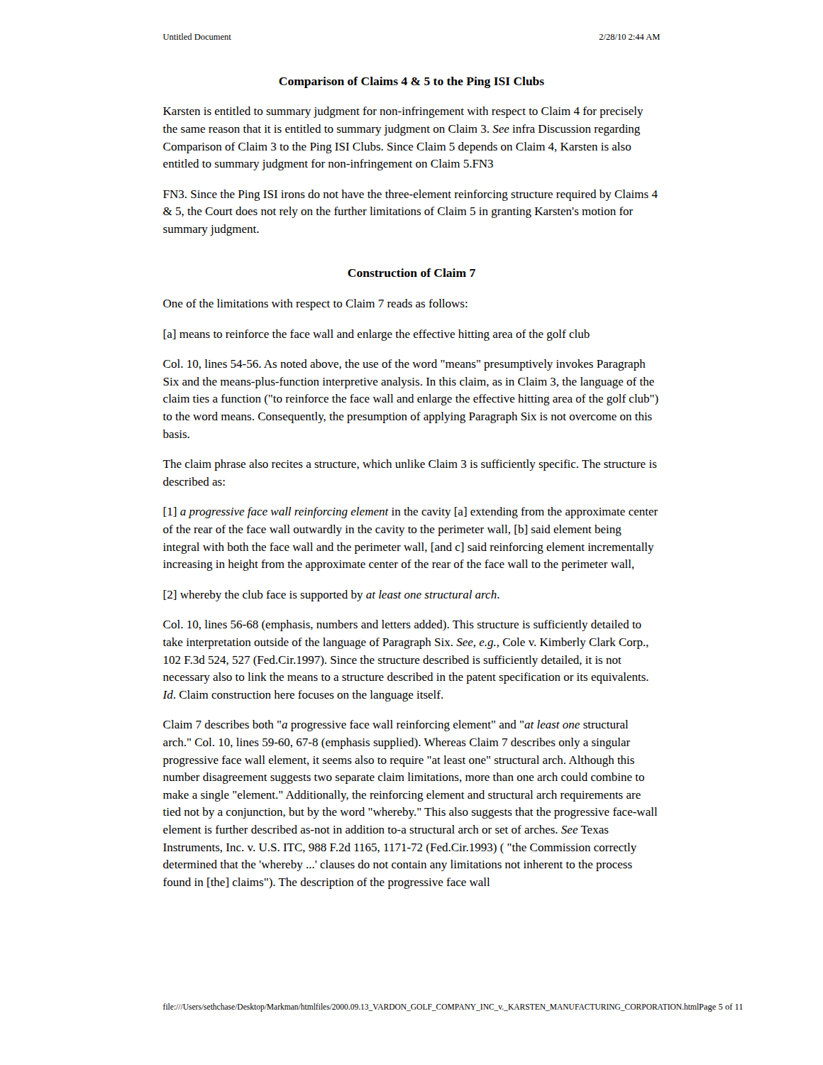Untitled Document 2/28/10 2:44 AM
Comparison of Claims 4 & 5 to the Ping ISI Clubs
Karsten is entitled to summary judgment for non-infringement with respect to Claim 4 for precisely the same reason that it is entitled to summary judgment on Claim 3. See infra Discussion regarding Comparison of Claim 3 to the Ping ISI Clubs. Since Claim 5 depends on Claim 4, Karsten is also entitled to summary judgment for non-infringement on Claim 5.FN3
FN3. Since the Ping ISI irons do not have the three-element reinforcing structure required by Claims 4 & 5, the Court does not rely on the further limitations of Claim 5 in granting Karsten's motion for summary judgment.
Construction of Claim 7
One of the limitations with respect to Claim 7 reads as follows:
[a] means to reinforce the face wall and enlarge the effective hitting area of the golf club
Col. 10, lines 54-56. As noted above, the use of the word "means" presumptively invokes Paragraph Six and the means-plus-function interpretive analysis. In this claim, as in Claim 3, the language of the claim ties a function ("to reinforce the face wall and enlarge the effective hitting area of the golf club") to the word means. Consequently, the presumption of applying Paragraph Six is not overcome on this basis.
The claim phrase also recites a structure, which unlike Claim 3 is sufficiently specific. The structure is described as:
[1] a progressive face wall reinforcing element in the cavity [a] extending from the approximate center of the rear of the face wall outwardly in the cavity to the perimeter wall, [b] said element being integral with both the face wall and the perimeter wall, [and c] said reinforcing element incrementally increasing in height from the approximate center of the rear of the face wall to the perimeter wall,
[2] whereby the club face is supported by at least one structural arch.
Col. 10, lines 56-68 (emphasis, numbers and letters added). This structure is sufficiently detailed to take interpretation outside of the language of Paragraph Six. See, e.g., Cole v. Kimberly Clark Corp., 102 F.3d 524, 527 (Fed.Cir.1997). Since the structure described is sufficiently detailed, it is not necessary also to link the means to a structure described in the patent specification or its equivalents. Id. Claim construction here focuses on the language itself.
Claim 7 describes both "a progressive face wall reinforcing element" and "at least one structural arch." Col. 10, lines 59-60, 67-8 (emphasis supplied). Whereas Claim 7 describes only a singular progressive face wall element, it seems also to require "at least one" structural arch. Although this number disagreement suggests two separate claim limitations, more than one arch could combine to make a single "element." Additionally, the reinforcing element and structural arch requirements are tied not by a conjunction, but by the word "whereby." This also suggests that the progressive face-wall element is further described as-not in addition to-a structural arch or set of arches. See Texas Instruments, Inc. v. U.S. ITC, 988 F.2d 1165, 1171-72 (Fed.Cir.1993) ( "the Commission correctly determined that the 'whereby ...' clauses do not contain any limitations not inherent to the process found in [the] claims"). The description of the progressive face wall
file:///Users/sethchase/Desktop/Markman/htmlfiles/2000.09.13_VARDON_GOLF_COMPANY_INC_v._KARSTEN_MANUFACTURING_CORPORATION.html Page 5 of 11